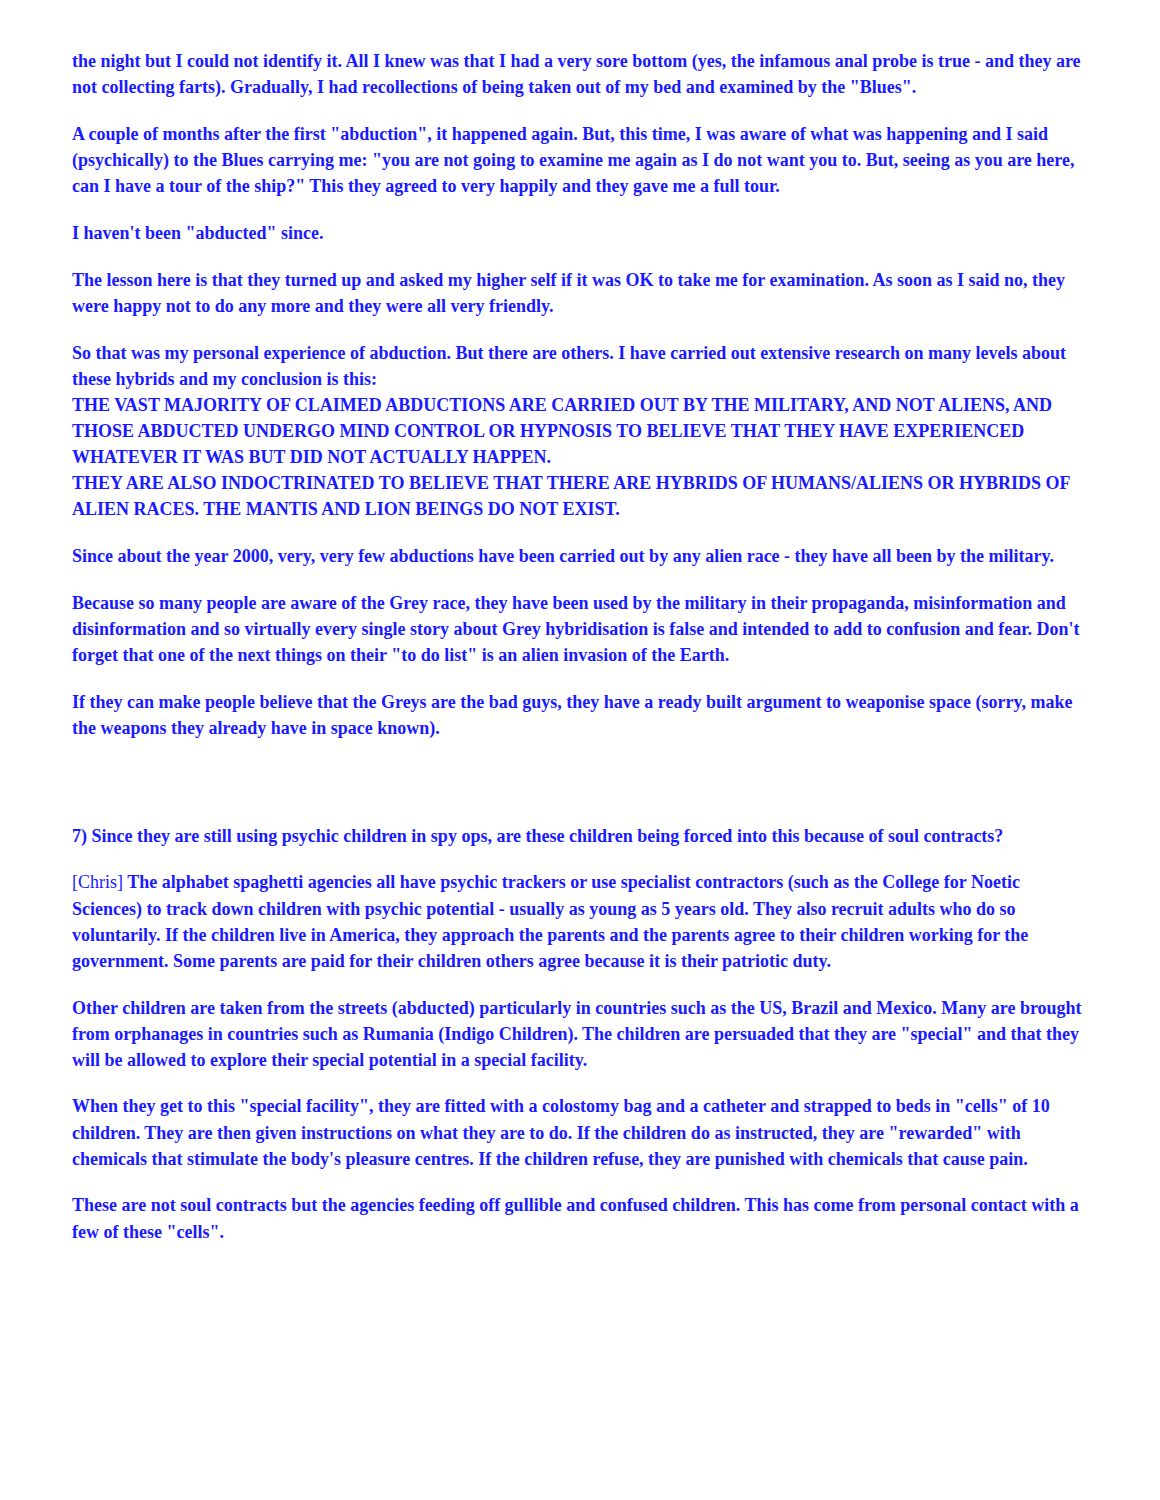the night but I could not identify it. All I knew was that I had a very sore bottom (yes, the infamous anal probe is true - and they are not collecting farts). Gradually, I had recollections of being taken out of my bed and examined by the "Blues".
A couple of months after the first "abduction", it happened again. But, this time, I was aware of what was happening and I said (psychically) to the Blues carrying me: "you are not going to examine me again as I do not want you to. But, seeing as you are here, can I have a tour of the ship?" This they agreed to very happily and they gave me a full tour.
I haven't been "abducted" since.
The lesson here is that they turned up and asked my higher self if it was OK to take me for examination. As soon as I said no, they were happy not to do any more and they were all very friendly.
So that was my personal experience of abduction. But there are others. I have carried out extensive research on many levels about these hybrids and my conclusion is this:
THE VAST MAJORITY OF CLAIMED ABDUCTIONS ARE CARRIED OUT BY THE MILITARY, AND NOT ALIENS, AND THOSE ABDUCTED UNDERGO MIND CONTROL OR HYPNOSIS TO BELIEVE THAT THEY HAVE EXPERIENCED WHATEVER IT WAS BUT DID NOT ACTUALLY HAPPEN.
THEY ARE ALSO INDOCTRINATED TO BELIEVE THAT THERE ARE HYBRIDS OF HUMANS/ALIENS OR HYBRIDS OF ALIEN RACES. THE MANTIS AND LION BEINGS DO NOT EXIST.
Since about the year 2000, very, very few abductions have been carried out by any alien race - they have all been by the military.
Because so many people are aware of the Grey race, they have been used by the military in their propaganda, misinformation and disinformation and so virtually every single story about Grey hybridisation is false and intended to add to confusion and fear. Don't forget that one of the next things on their "to do list" is an alien invasion of the Earth.
If they can make people believe that the Greys are the bad guys, they have a ready built argument to weaponise space (sorry, make the weapons they already have in space known).
7) Since they are still using psychic children in spy ops, are these children being forced into this because of soul contracts?
[Chris] The alphabet spaghetti agencies all have psychic trackers or use specialist contractors (such as the College for Noetic Sciences) to track down children with psychic potential - usually as young as 5 years old. They also recruit adults who do so voluntarily. If the children live in America, they approach the parents and the parents agree to their children working for the government. Some parents are paid for their children others agree because it is their patriotic duty.
Other children are taken from the streets (abducted) particularly in countries such as the US, Brazil and Mexico. Many are brought from orphanages in countries such as Rumania (Indigo Children). The children are persuaded that they are "special" and that they will be allowed to explore their special potential in a special facility.
When they get to this "special facility", they are fitted with a colostomy bag and a catheter and strapped to beds in "cells" of 10 children. They are then given instructions on what they are to do. If the children do as instructed, they are "rewarded" with chemicals that stimulate the body's pleasure centres. If the children refuse, they are punished with chemicals that cause pain.
These are not soul contracts but the agencies feeding off gullible and confused children. This has come from personal contact with a few of these "cells".